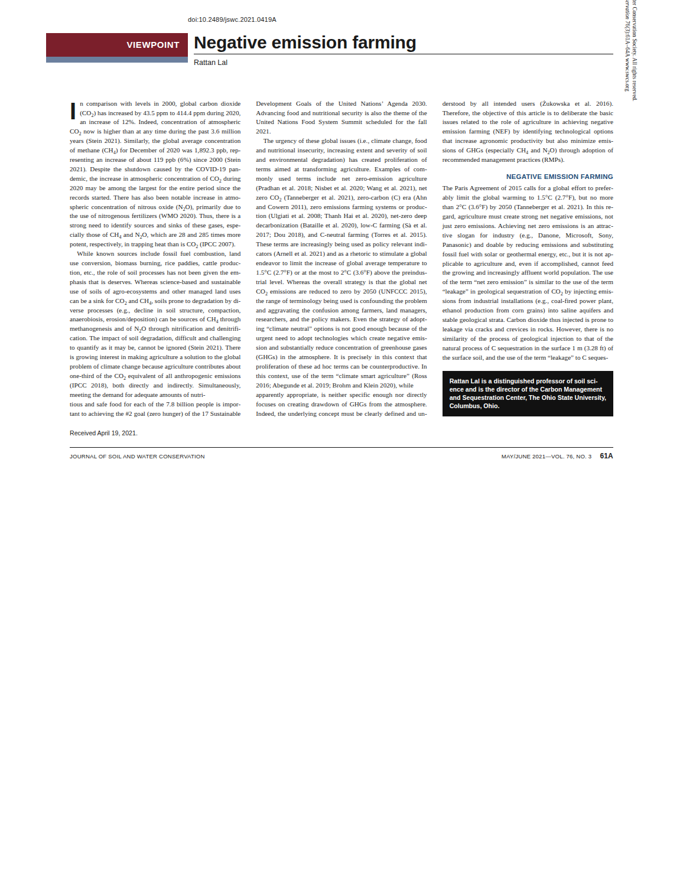doi:10.2489/jswc.2021.0419A
VIEWPOINT
Negative emission farming
Rattan Lal
In comparison with levels in 2000, global carbon dioxide (CO2) has increased by 43.5 ppm to 414.4 ppm during 2020, an increase of 12%. Indeed, concentration of atmospheric CO2 now is higher than at any time during the past 3.6 million years (Stein 2021). Similarly, the global average concentration of methane (CH4) for December of 2020 was 1,892.3 ppb, representing an increase of about 119 ppb (6%) since 2000 (Stein 2021). Despite the shutdown caused by the COVID-19 pandemic, the increase in atmospheric concentration of CO2 during 2020 may be among the largest for the entire period since the records started. There has also been notable increase in atmospheric concentration of nitrous oxide (N2O), primarily due to the use of nitrogenous fertilizers (WMO 2020). Thus, there is a strong need to identify sources and sinks of these gases, especially those of CH4 and N2O, which are 28 and 285 times more potent, respectively, in trapping heat than is CO2 (IPCC 2007).
While known sources include fossil fuel combustion, land use conversion, biomass burning, rice paddies, cattle production, etc., the role of soil processes has not been given the emphasis that is deserves. Whereas science-based and sustainable use of soils of agro-ecosystems and other managed land uses can be a sink for CO2 and CH4, soils prone to degradation by diverse processes (e.g., decline in soil structure, compaction, anaerobiosis, erosion/deposition) can be sources of CH4 through methanogenesis and of N2O through nitrification and denitrification. The impact of soil degradation, difficult and challenging to quantify as it may be, cannot be ignored (Stein 2021). There is growing interest in making agriculture a solution to the global problem of climate change because agriculture contributes about one-third of the CO2 equivalent of all anthropogenic emissions (IPCC 2018), both directly and indirectly. Simultaneously, meeting the demand for adequate amounts of nutri-
tious and safe food for each of the 7.8 billion people is important to achieving the #2 goal (zero hunger) of the 17 Sustainable Development Goals of the United Nations’ Agenda 2030. Advancing food and nutritional security is also the theme of the United Nations Food System Summit scheduled for the fall 2021.
The urgency of these global issues (i.e., climate change, food and nutritional insecurity, increasing extent and severity of soil and environmental degradation) has created proliferation of terms aimed at transforming agriculture. Examples of commonly used terms include net zero-emission agriculture (Pradhan et al. 2018; Nisbet et al. 2020; Wang et al. 2021), net zero CO2 (Tanneberger et al. 2021), zero-carbon (C) era (Ahn and Cowern 2011), zero emissions farming systems or production (Ulgiati et al. 2008; Thanh Hai et al. 2020), net-zero deep decarbonization (Bataille et al. 2020), low-C farming (Sà et al. 2017; Dou 2018), and C-neutral farming (Torres et al. 2015). These terms are increasingly being used as policy relevant indicators (Arnell et al. 2021) and as a rhetoric to stimulate a global endeavor to limit the increase of global average temperature to 1.5°C (2.7°F) or at the most to 2°C (3.6°F) above the preindustrial level. Whereas the overall strategy is that the global net CO2 emissions are reduced to zero by 2050 (UNFCCC 2015), the range of terminology being used is confounding the problem and aggravating the confusion among farmers, land managers, researchers, and the policy makers. Even the strategy of adopting “climate neutral” options is not good enough because of the urgent need to adopt technologies which create negative emission and substantially reduce concentration of greenhouse gases (GHGs) in the atmosphere. It is precisely in this context that proliferation of these ad hoc terms can be counterproductive. In this context, use of the term “climate smart agriculture” (Ross 2016; Abegunde et al. 2019; Brohm and Klein 2020), while
apparently appropriate, is neither specific enough nor directly focuses on creating drawdown of GHGs from the atmosphere. Indeed, the underlying concept must be clearly defined and understood by all intended users (Żukowska et al. 2016). Therefore, the objective of this article is to deliberate the basic issues related to the role of agriculture in achieving negative emission farming (NEF) by identifying technological options that increase agronomic productivity but also minimize emissions of GHGs (especially CH4 and N2O) through adoption of recommended management practices (RMPs).
NEGATIVE EMISSION FARMING
The Paris Agreement of 2015 calls for a global effort to preferably limit the global warming to 1.5°C (2.7°F), but no more than 2°C (3.6°F) by 2050 (Tanneberger et al. 2021). In this regard, agriculture must create strong net negative emissions, not just zero emissions. Achieving net zero emissions is an attractive slogan for industry (e.g., Danone, Microsoft, Sony, Panasonic) and doable by reducing emissions and substituting fossil fuel with solar or geothermal energy, etc., but it is not applicable to agriculture and, even if accomplished, cannot feed the growing and increasingly affluent world population. The use of the term “net zero emission” is similar to the use of the term “leakage” in geological sequestration of CO2 by injecting emissions from industrial installations (e.g., coal-fired power plant, ethanol production from corn grains) into saline aquifers and stable geological strata. Carbon dioxide thus injected is prone to leakage via cracks and crevices in rocks. However, there is no similarity of the process of geological injection to that of the natural process of C sequestration in the surface 1 m (3.28 ft) of the surface soil, and the use of the term “leakage” to C seques-
Rattan Lal is a distinguished professor of soil science and is the director of the Carbon Management and Sequestration Center, The Ohio State University, Columbus, Ohio.
Received April 19, 2021.
JOURNAL OF SOIL AND WATER CONSERVATION
MAY/JUNE 2021—VOL. 76, NO. 3 61A
Copyright © 2021 Soil and Water Conservation Society. All rights reserved.
Journal of Soil and Water Conservation 76(3):61A–64A www.swcs.org